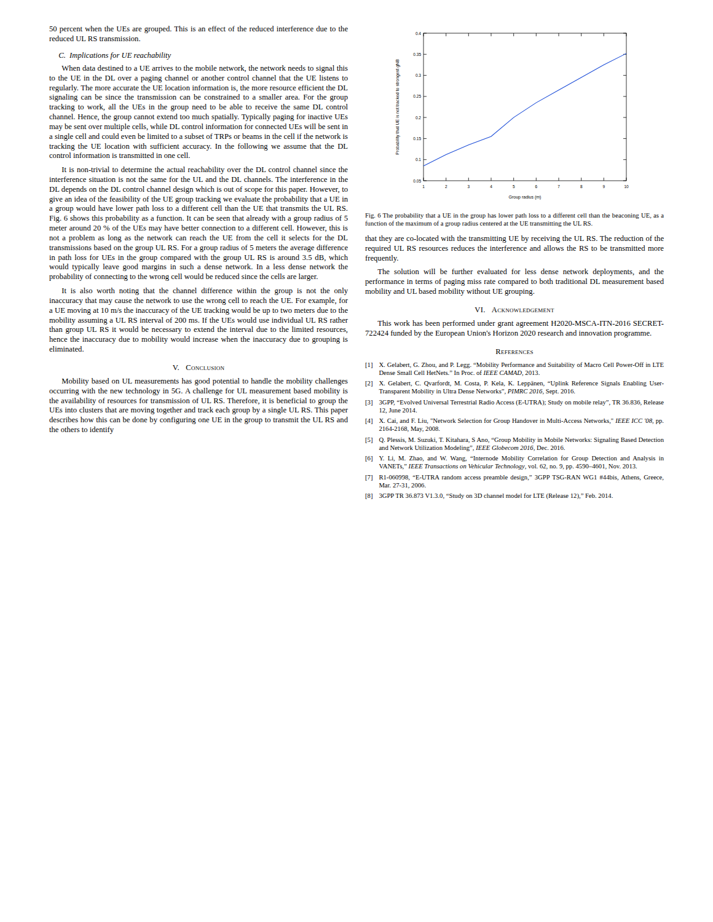50 percent when the UEs are grouped. This is an effect of the reduced interference due to the reduced UL RS transmission.
C. Implications for UE reachability
When data destined to a UE arrives to the mobile network, the network needs to signal this to the UE in the DL over a paging channel or another control channel that the UE listens to regularly. The more accurate the UE location information is, the more resource efficient the DL signaling can be since the transmission can be constrained to a smaller area. For the group tracking to work, all the UEs in the group need to be able to receive the same DL control channel. Hence, the group cannot extend too much spatially. Typically paging for inactive UEs may be sent over multiple cells, while DL control information for connected UEs will be sent in a single cell and could even be limited to a subset of TRPs or beams in the cell if the network is tracking the UE location with sufficient accuracy. In the following we assume that the DL control information is transmitted in one cell.
It is non-trivial to determine the actual reachability over the DL control channel since the interference situation is not the same for the UL and the DL channels. The interference in the DL depends on the DL control channel design which is out of scope for this paper. However, to give an idea of the feasibility of the UE group tracking we evaluate the probability that a UE in a group would have lower path loss to a different cell than the UE that transmits the UL RS. Fig. 6 shows this probability as a function. It can be seen that already with a group radius of 5 meter around 20 % of the UEs may have better connection to a different cell. However, this is not a problem as long as the network can reach the UE from the cell it selects for the DL transmissions based on the group UL RS. For a group radius of 5 meters the average difference in path loss for UEs in the group compared with the group UL RS is around 3.5 dB, which would typically leave good margins in such a dense network. In a less dense network the probability of connecting to the wrong cell would be reduced since the cells are larger.
It is also worth noting that the channel difference within the group is not the only inaccuracy that may cause the network to use the wrong cell to reach the UE. For example, for a UE moving at 10 m/s the inaccuracy of the UE tracking would be up to two meters due to the mobility assuming a UL RS interval of 200 ms. If the UEs would use individual UL RS rather than group UL RS it would be necessary to extend the interval due to the limited resources, hence the inaccuracy due to mobility would increase when the inaccuracy due to grouping is eliminated.
V. Conclusion
Mobility based on UL measurements has good potential to handle the mobility challenges occurring with the new technology in 5G. A challenge for UL measurement based mobility is the availability of resources for transmission of UL RS. Therefore, it is beneficial to group the UEs into clusters that are moving together and track each group by a single UL RS. This paper describes how this can be done by configuring one UE in the group to transmit the UL RS and the others to identify
0.4 0.35 0.3 0.25 0.2 0.15 0.1 0.05 1 2 3 4 5 6 7 8 9 10 Group radius (m) Probability that UE is not tracked to strongest gNB Data curve: approximate values r=1 -> 0.085 ; r=2 -> 0.112 ; r=3 -> 0.135 ; r=4 -> 0.155 ; r=5 -> 0.20 ; r=6 -> 0.235 ; r=7 -> 0.265 ; r=8 -> 0.295 ; r=9 -> 0.325 ; r=10 -> 0.352 y = 254 - (v - 0.05) * (240/0.35) = 254 - (v-0.05)*685.714
Fig. 6 The probability that a UE in the group has lower path loss to a different cell than the beaconing UE, as a function of the maximum of a group radius centered at the UE transmitting the UL RS.
that they are co-located with the transmitting UE by receiving the UL RS. The reduction of the required UL RS resources reduces the interference and allows the RS to be transmitted more frequently.
The solution will be further evaluated for less dense network deployments, and the performance in terms of paging miss rate compared to both traditional DL measurement based mobility and UL based mobility without UE grouping.
VI. Acknowledgement
This work has been performed under grant agreement H2020-MSCA-ITN-2016 SECRET-722424 funded by the European Union's Horizon 2020 research and innovation programme.
References
X. Gelabert, G. Zhou, and P. Legg. “Mobility Performance and Suitability of Macro Cell Power-Off in LTE Dense Small Cell HetNets.” In Proc. of IEEE CAMAD, 2013.
X. Gelabert, C. Qvarfordt, M. Costa, P. Kela, K. Leppänen, “Uplink Reference Signals Enabling User-Transparent Mobility in Ultra Dense Networks”, PIMRC 2016, Sept. 2016.
3GPP, “Evolved Universal Terrestrial Radio Access (E-UTRA); Study on mobile relay”, TR 36.836, Release 12, June 2014.
X. Cai, and F. Liu, "Network Selection for Group Handover in Multi-Access Networks," IEEE ICC '08, pp. 2164-2168, May, 2008.
Q. Plessis, M. Suzuki, T. Kitahara, S Ano, “Group Mobility in Mobile Networks: Signaling Based Detection and Network Utilization Modeling”, IEEE Globecom 2016, Dec. 2016.
Y. Li, M. Zhao, and W. Wang, “Internode Mobility Correlation for Group Detection and Analysis in VANETs,” IEEE Transactions on Vehicular Technology, vol. 62, no. 9, pp. 4590–4601, Nov. 2013.
R1-060998, “E-UTRA random access preamble design,” 3GPP TSG-RAN WG1 #44bis, Athens, Greece, Mar. 27-31, 2006.
3GPP TR 36.873 V1.3.0, “Study on 3D channel model for LTE (Release 12),” Feb. 2014.